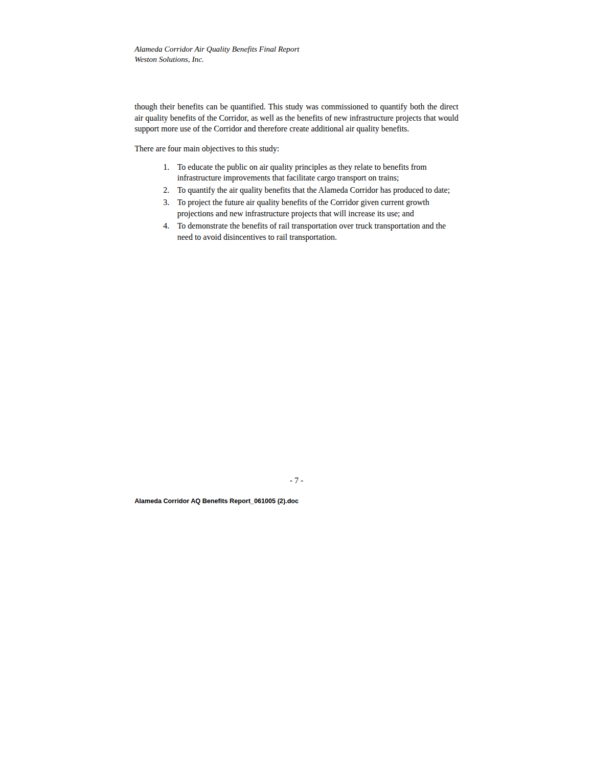Alameda Corridor Air Quality Benefits Final Report Weston Solutions, Inc.
though their benefits can be quantified. This study was commissioned to quantify both the direct air quality benefits of the Corridor, as well as the benefits of new infrastructure projects that would support more use of the Corridor and therefore create additional air quality benefits.
There are four main objectives to this study:
To educate the public on air quality principles as they relate to benefits from infrastructure improvements that facilitate cargo transport on trains;
To quantify the air quality benefits that the Alameda Corridor has produced to date;
To project the future air quality benefits of the Corridor given current growth projections and new infrastructure projects that will increase its use; and
To demonstrate the benefits of rail transportation over truck transportation and the need to avoid disincentives to rail transportation.
- 7 -
Alameda Corridor AQ Benefits Report_061005 (2).doc